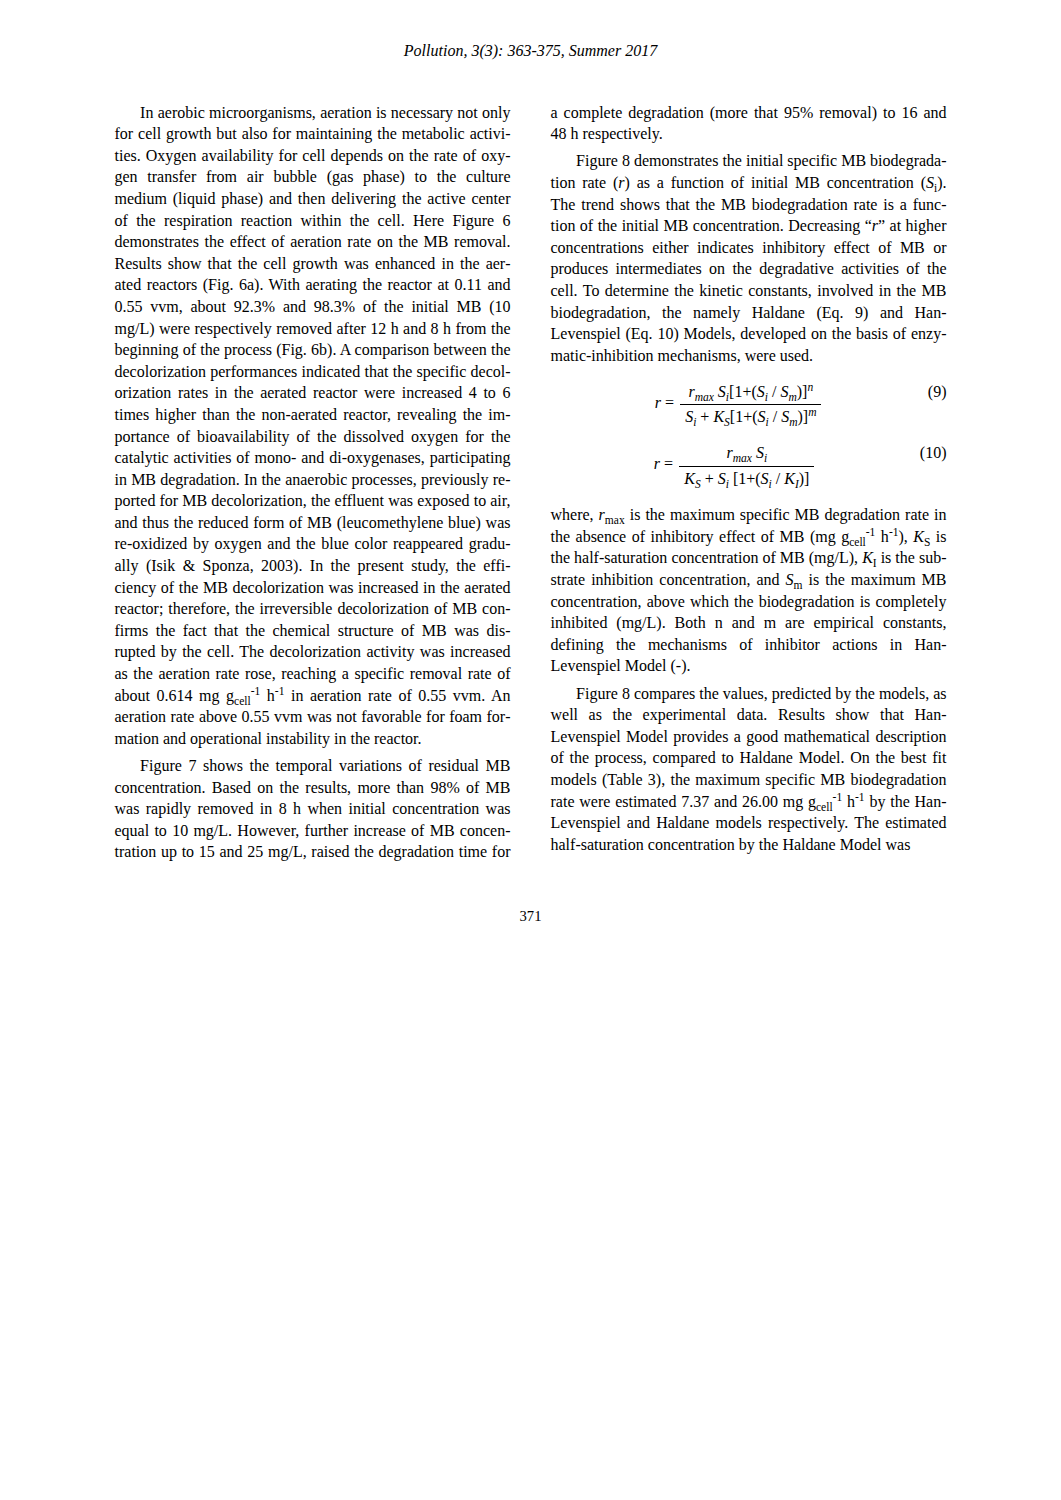Pollution, 3(3): 363-375, Summer 2017
In aerobic microorganisms, aeration is necessary not only for cell growth but also for maintaining the metabolic activities. Oxygen availability for cell depends on the rate of oxygen transfer from air bubble (gas phase) to the culture medium (liquid phase) and then delivering the active center of the respiration reaction within the cell. Here Figure 6 demonstrates the effect of aeration rate on the MB removal. Results show that the cell growth was enhanced in the aerated reactors (Fig. 6a). With aerating the reactor at 0.11 and 0.55 vvm, about 92.3% and 98.3% of the initial MB (10 mg/L) were respectively removed after 12 h and 8 h from the beginning of the process (Fig. 6b). A comparison between the decolorization performances indicated that the specific decolorization rates in the aerated reactor were increased 4 to 6 times higher than the non-aerated reactor, revealing the importance of bioavailability of the dissolved oxygen for the catalytic activities of mono- and di-oxygenases, participating in MB degradation. In the anaerobic processes, previously reported for MB decolorization, the effluent was exposed to air, and thus the reduced form of MB (leucomethylene blue) was re-oxidized by oxygen and the blue color reappeared gradually (Isik & Sponza, 2003). In the present study, the efficiency of the MB decolorization was increased in the aerated reactor; therefore, the irreversible decolorization of MB confirms the fact that the chemical structure of MB was disrupted by the cell. The decolorization activity was increased as the aeration rate rose, reaching a specific removal rate of about 0.614 mg gcell-1 h-1 in aeration rate of 0.55 vvm. An aeration rate above 0.55 vvm was not favorable for foam formation and operational instability in the reactor.
Figure 7 shows the temporal variations of residual MB concentration. Based on the results, more than 98% of MB was rapidly removed in 8 h when initial concentration was equal to 10 mg/L. However, further increase of MB concentration up to 15 and 25 mg/L, raised the degradation time for a complete degradation (more that 95% removal) to 16 and 48 h respectively.
Figure 8 demonstrates the initial specific MB biodegradation rate (r) as a function of initial MB concentration (Si). The trend shows that the MB biodegradation rate is a function of the initial MB concentration. Decreasing “r” at higher concentrations either indicates inhibitory effect of MB or produces intermediates on the degradative activities of the cell. To determine the kinetic constants, involved in the MB biodegradation, the namely Haldane (Eq. 9) and Han-Levenspiel (Eq. 10) Models, developed on the basis of enzymatic-inhibition mechanisms, were used.
(9) r = rmax Si[1+(Si / Sm)]n Si + KS[1+(Si / Sm)]m
(10) r = rmax Si KS + Si [1+(Si / KI)]
where, rmax is the maximum specific MB degradation rate in the absence of inhibitory effect of MB (mg gcell-1 h-1), KS is the half-saturation concentration of MB (mg/L), KI is the substrate inhibition concentration, and Sm is the maximum MB concentration, above which the biodegradation is completely inhibited (mg/L). Both n and m are empirical constants, defining the mechanisms of inhibitor actions in Han-Levenspiel Model (-).
Figure 8 compares the values, predicted by the models, as well as the experimental data. Results show that Han-Levenspiel Model provides a good mathematical description of the process, compared to Haldane Model. On the best fit models (Table 3), the maximum specific MB biodegradation rate were estimated 7.37 and 26.00 mg gcell-1 h-1 by the Han-Levenspiel and Haldane models respectively. The estimated half-saturation concentration by the Haldane Model was
371